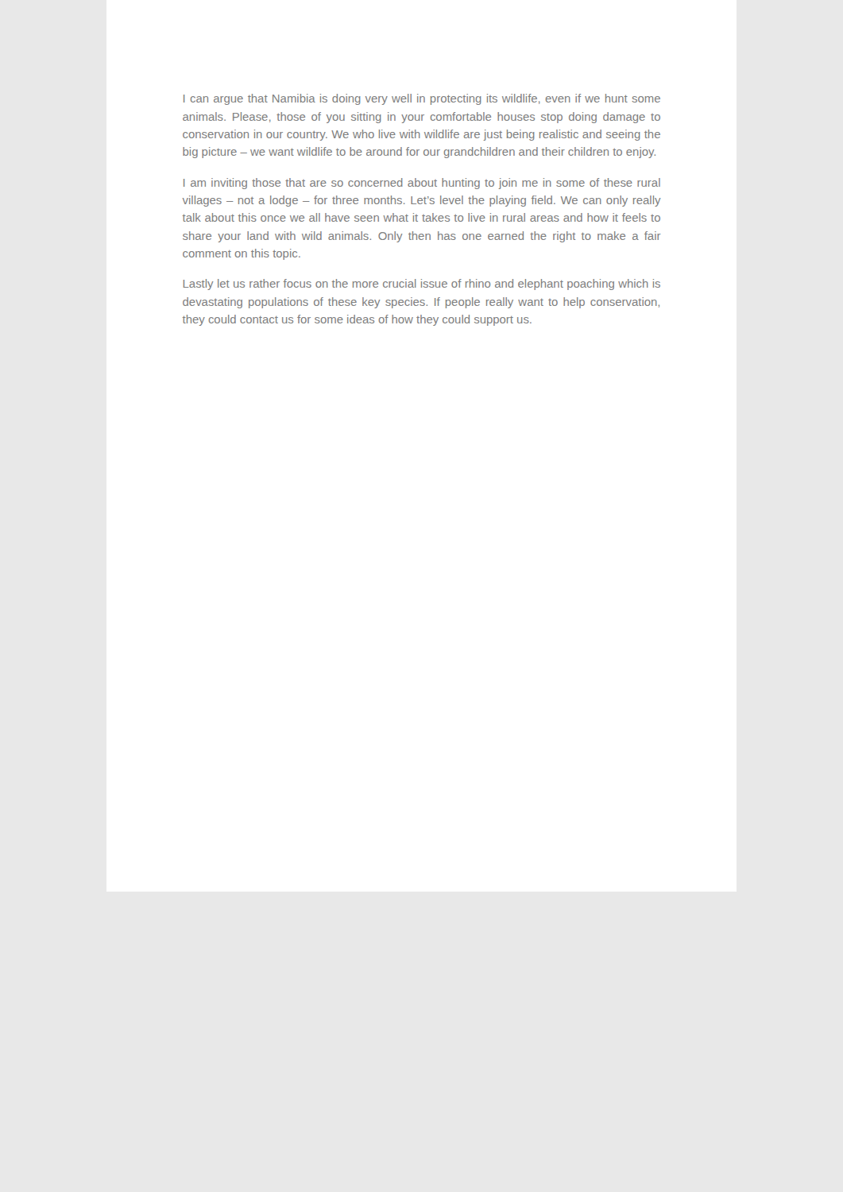I can argue that Namibia is doing very well in protecting its wildlife, even if we hunt some animals. Please, those of you sitting in your comfortable houses stop doing damage to conservation in our country. We who live with wildlife are just being realistic and seeing the big picture – we want wildlife to be around for our grandchildren and their children to enjoy.
I am inviting those that are so concerned about hunting to join me in some of these rural villages – not a lodge – for three months. Let’s level the playing field. We can only really talk about this once we all have seen what it takes to live in rural areas and how it feels to share your land with wild animals. Only then has one earned the right to make a fair comment on this topic.
Lastly let us rather focus on the more crucial issue of rhino and elephant poaching which is devastating populations of these key species. If people really want to help conservation, they could contact us for some ideas of how they could support us.